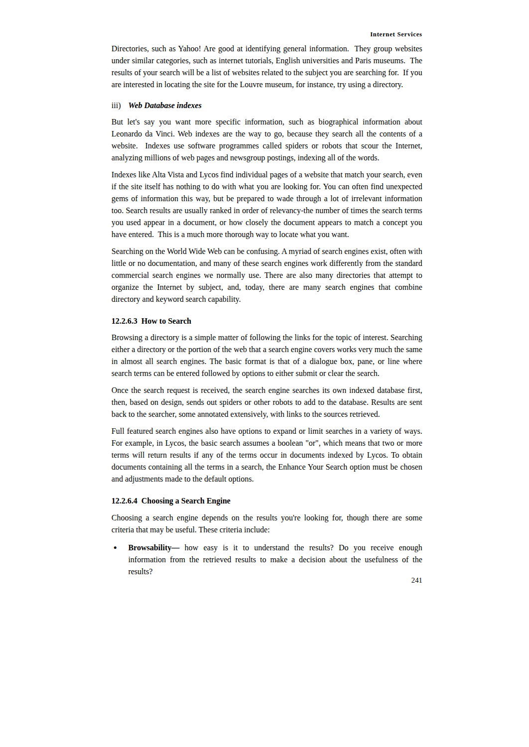Internet Services
Directories, such as Yahoo! Are good at identifying general information. They group websites under similar categories, such as internet tutorials, English universities and Paris museums. The results of your search will be a list of websites related to the subject you are searching for. If you are interested in locating the site for the Louvre museum, for instance, try using a directory.
iii) Web Database indexes
But let's say you want more specific information, such as biographical information about Leonardo da Vinci. Web indexes are the way to go, because they search all the contents of a website. Indexes use software programmes called spiders or robots that scour the Internet, analyzing millions of web pages and newsgroup postings, indexing all of the words.
Indexes like Alta Vista and Lycos find individual pages of a website that match your search, even if the site itself has nothing to do with what you are looking for. You can often find unexpected gems of information this way, but be prepared to wade through a lot of irrelevant information too. Search results are usually ranked in order of relevancy-the number of times the search terms you used appear in a document, or how closely the document appears to match a concept you have entered. This is a much more thorough way to locate what you want.
Searching on the World Wide Web can be confusing. A myriad of search engines exist, often with little or no documentation, and many of these search engines work differently from the standard commercial search engines we normally use. There are also many directories that attempt to organize the Internet by subject, and, today, there are many search engines that combine directory and keyword search capability.
12.2.6.3 How to Search
Browsing a directory is a simple matter of following the links for the topic of interest. Searching either a directory or the portion of the web that a search engine covers works very much the same in almost all search engines. The basic format is that of a dialogue box, pane, or line where search terms can be entered followed by options to either submit or clear the search.
Once the search request is received, the search engine searches its own indexed database first, then, based on design, sends out spiders or other robots to add to the database. Results are sent back to the searcher, some annotated extensively, with links to the sources retrieved.
Full featured search engines also have options to expand or limit searches in a variety of ways. For example, in Lycos, the basic search assumes a boolean "or", which means that two or more terms will return results if any of the terms occur in documents indexed by Lycos. To obtain documents containing all the terms in a search, the Enhance Your Search option must be chosen and adjustments made to the default options.
12.2.6.4 Choosing a Search Engine
Choosing a search engine depends on the results you're looking for, though there are some criteria that may be useful. These criteria include:
Browsability— how easy is it to understand the results? Do you receive enough information from the retrieved results to make a decision about the usefulness of the results?
241